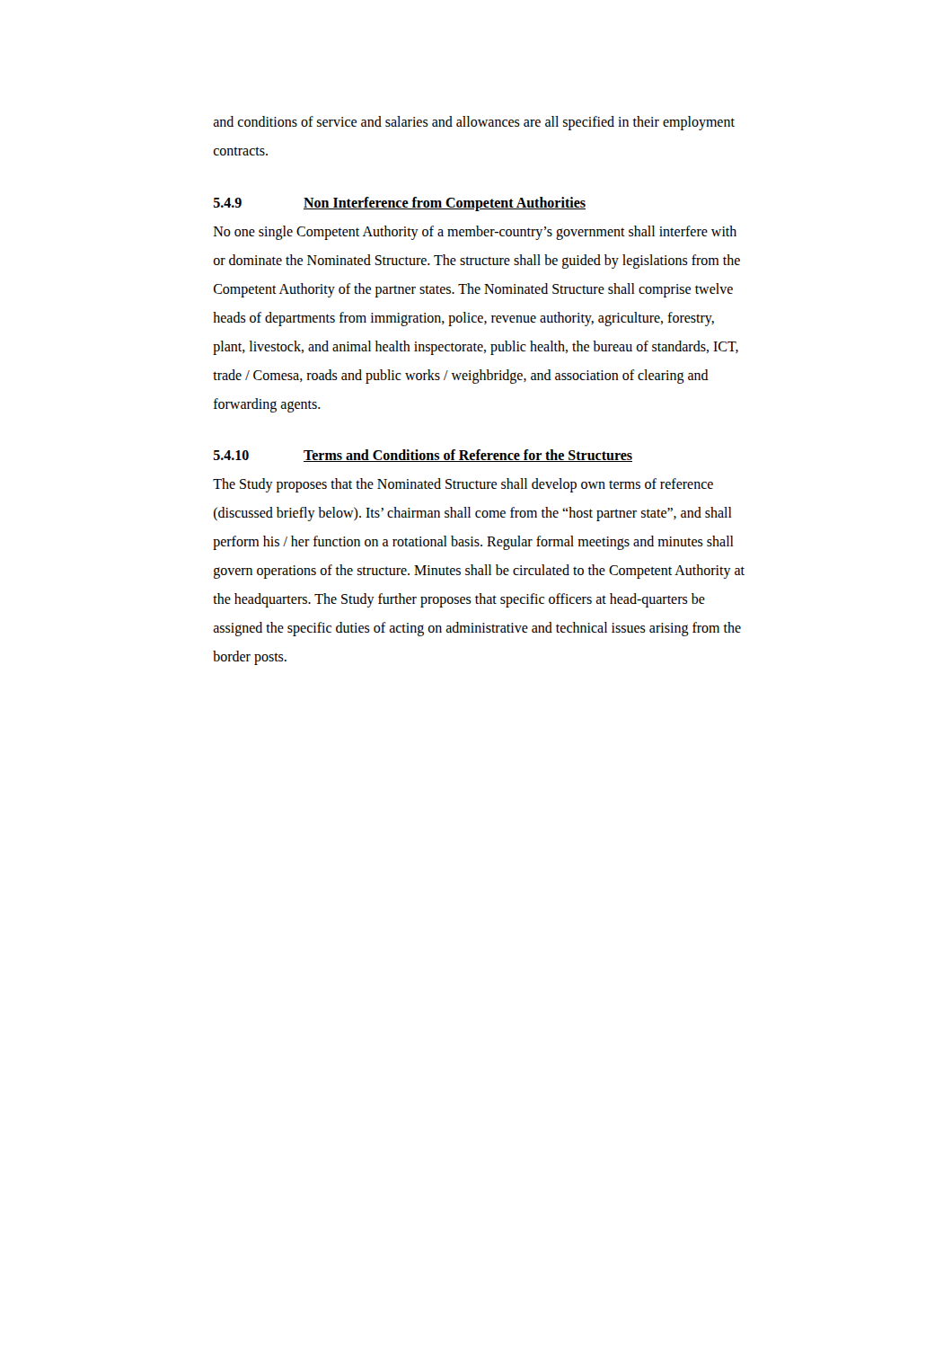and conditions of service and salaries and allowances are all specified in their employment contracts.
5.4.9 Non Interference from Competent Authorities
No one single Competent Authority of a member-country’s government shall interfere with or dominate the Nominated Structure. The structure shall be guided by legislations from the Competent Authority of the partner states. The Nominated Structure shall comprise twelve heads of departments from immigration, police, revenue authority, agriculture, forestry, plant, livestock, and animal health inspectorate, public health, the bureau of standards, ICT, trade / Comesa, roads and public works / weighbridge, and association of clearing and forwarding agents.
5.4.10 Terms and Conditions of Reference for the Structures
The Study proposes that the Nominated Structure shall develop own terms of reference (discussed briefly below). Its’ chairman shall come from the “host partner state”, and shall perform his / her function on a rotational basis. Regular formal meetings and minutes shall govern operations of the structure. Minutes shall be circulated to the Competent Authority at the headquarters. The Study further proposes that specific officers at head-quarters be assigned the specific duties of acting on administrative and technical issues arising from the border posts.